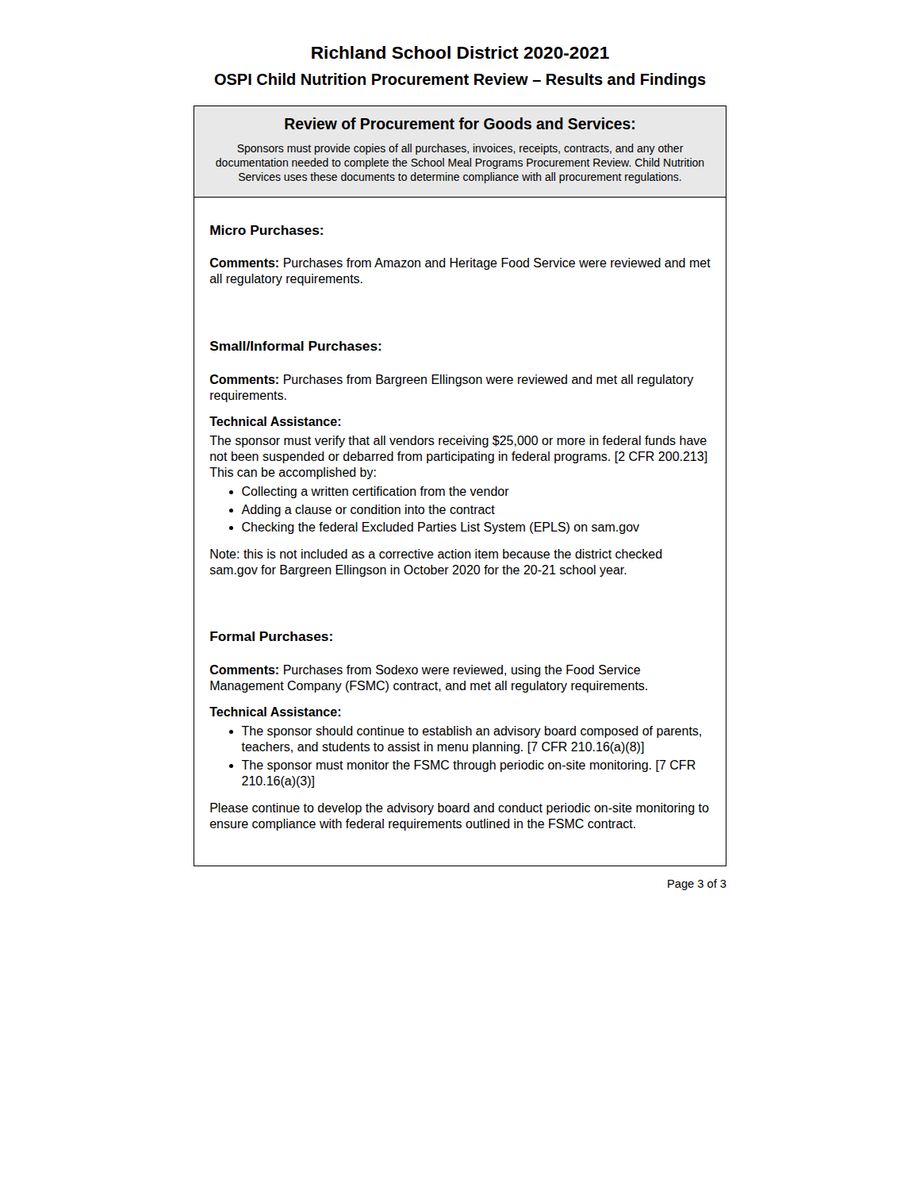Richland School District 2020-2021
OSPI Child Nutrition Procurement Review – Results and Findings
Review of Procurement for Goods and Services:
Sponsors must provide copies of all purchases, invoices, receipts, contracts, and any other documentation needed to complete the School Meal Programs Procurement Review. Child Nutrition Services uses these documents to determine compliance with all procurement regulations.
Micro Purchases:
Comments: Purchases from Amazon and Heritage Food Service were reviewed and met all regulatory requirements.
Small/Informal Purchases:
Comments: Purchases from Bargreen Ellingson were reviewed and met all regulatory requirements.
Technical Assistance:
The sponsor must verify that all vendors receiving $25,000 or more in federal funds have not been suspended or debarred from participating in federal programs. [2 CFR 200.213] This can be accomplished by:
Collecting a written certification from the vendor
Adding a clause or condition into the contract
Checking the federal Excluded Parties List System (EPLS) on sam.gov
Note: this is not included as a corrective action item because the district checked sam.gov for Bargreen Ellingson in October 2020 for the 20-21 school year.
Formal Purchases:
Comments: Purchases from Sodexo were reviewed, using the Food Service Management Company (FSMC) contract, and met all regulatory requirements.
Technical Assistance:
The sponsor should continue to establish an advisory board composed of parents, teachers, and students to assist in menu planning. [7 CFR 210.16(a)(8)]
The sponsor must monitor the FSMC through periodic on-site monitoring. [7 CFR 210.16(a)(3)]
Please continue to develop the advisory board and conduct periodic on-site monitoring to ensure compliance with federal requirements outlined in the FSMC contract.
Page 3 of 3